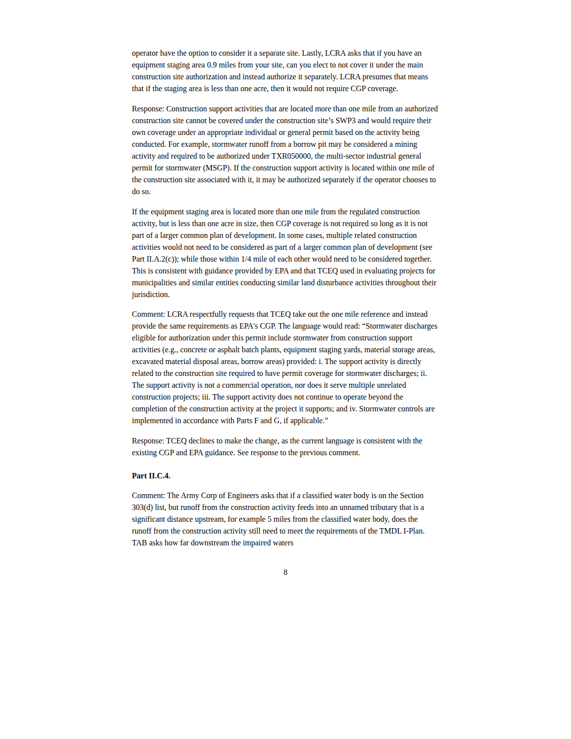operator have the option to consider it a separate site. Lastly, LCRA asks that if you have an equipment staging area 0.9 miles from your site, can you elect to not cover it under the main construction site authorization and instead authorize it separately. LCRA presumes that means that if the staging area is less than one acre, then it would not require CGP coverage.
Response: Construction support activities that are located more than one mile from an authorized construction site cannot be covered under the construction site’s SWP3 and would require their own coverage under an appropriate individual or general permit based on the activity being conducted. For example, stormwater runoff from a borrow pit may be considered a mining activity and required to be authorized under TXR050000, the multi-sector industrial general permit for stormwater (MSGP). If the construction support activity is located within one mile of the construction site associated with it, it may be authorized separately if the operator chooses to do so.
If the equipment staging area is located more than one mile from the regulated construction activity, but is less than one acre in size, then CGP coverage is not required so long as it is not part of a larger common plan of development. In some cases, multiple related construction activities would not need to be considered as part of a larger common plan of development (see Part II.A.2(c)); while those within 1/4 mile of each other would need to be considered together. This is consistent with guidance provided by EPA and that TCEQ used in evaluating projects for municipalities and similar entities conducting similar land disturbance activities throughout their jurisdiction.
Comment: LCRA respectfully requests that TCEQ take out the one mile reference and instead provide the same requirements as EPA's CGP. The language would read: “Stormwater discharges eligible for authorization under this permit include stormwater from construction support activities (e.g., concrete or asphalt batch plants, equipment staging yards, material storage areas, excavated material disposal areas, borrow areas) provided: i. The support activity is directly related to the construction site required to have permit coverage for stormwater discharges; ii. The support activity is not a commercial operation, nor does it serve multiple unrelated construction projects; iii. The support activity does not continue to operate beyond the completion of the construction activity at the project it supports; and iv. Stormwater controls are implemented in accordance with Parts F and G, if applicable.”
Response: TCEQ declines to make the change, as the current language is consistent with the existing CGP and EPA guidance. See response to the previous comment.
Part II.C.4.
Comment: The Army Corp of Engineers asks that if a classified water body is on the Section 303(d) list, but runoff from the construction activity feeds into an unnamed tributary that is a significant distance upstream, for example 5 miles from the classified water body, does the runoff from the construction activity still need to meet the requirements of the TMDL I-Plan. TAB asks how far downstream the impaired waters
8